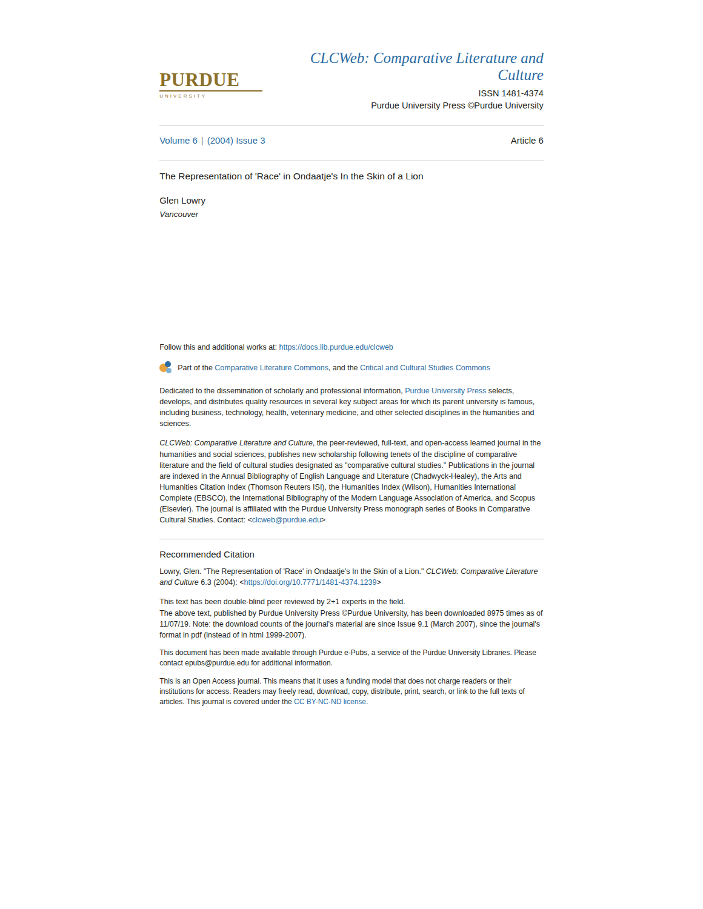PURDUE
University
CLCWeb: Comparative Literature and Culture
ISSN 1481-4374
Purdue University Press ©Purdue University
Volume 6|(2004) Issue 3
Article 6
The Representation of 'Race' in Ondaatje's In the Skin of a Lion
Glen Lowry
Vancouver
Follow this and additional works at: https://docs.lib.purdue.edu/clcweb
Part of the Comparative Literature Commons, and the Critical and Cultural Studies Commons
Dedicated to the dissemination of scholarly and professional information, Purdue University Press selects, develops, and distributes quality resources in several key subject areas for which its parent university is famous, including business, technology, health, veterinary medicine, and other selected disciplines in the humanities and sciences.
CLCWeb: Comparative Literature and Culture, the peer-reviewed, full-text, and open-access learned journal in the humanities and social sciences, publishes new scholarship following tenets of the discipline of comparative literature and the field of cultural studies designated as "comparative cultural studies." Publications in the journal are indexed in the Annual Bibliography of English Language and Literature (Chadwyck-Healey), the Arts and Humanities Citation Index (Thomson Reuters ISI), the Humanities Index (Wilson), Humanities International Complete (EBSCO), the International Bibliography of the Modern Language Association of America, and Scopus (Elsevier). The journal is affiliated with the Purdue University Press monograph series of Books in Comparative Cultural Studies. Contact: <clcweb@purdue.edu>
Recommended Citation
Lowry, Glen. "The Representation of 'Race' in Ondaatje's In the Skin of a Lion." CLCWeb: Comparative Literature and Culture 6.3 (2004): <https://doi.org/10.7771/1481-4374.1239>
This text has been double-blind peer reviewed by 2+1 experts in the field.
The above text, published by Purdue University Press ©Purdue University, has been downloaded 8975 times as of 11/07/19. Note: the download counts of the journal's material are since Issue 9.1 (March 2007), since the journal's format in pdf (instead of in html 1999-2007).
This document has been made available through Purdue e-Pubs, a service of the Purdue University Libraries. Please contact epubs@purdue.edu for additional information.
This is an Open Access journal. This means that it uses a funding model that does not charge readers or their institutions for access. Readers may freely read, download, copy, distribute, print, search, or link to the full texts of articles. This journal is covered under the CC BY-NC-ND license.